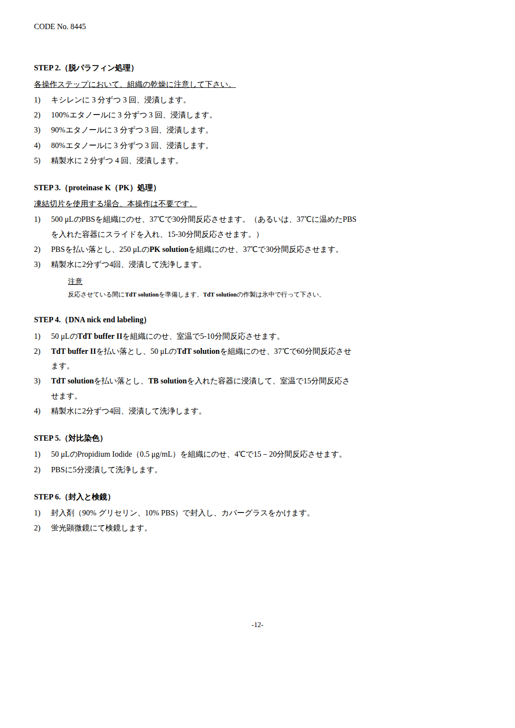CODE No. 8445
STEP 2.（脱パラフィン処理）
各操作ステップにおいて、組織の乾燥に注意して下さい。
キシレンに 3 分ずつ 3 回、浸漬します。
100%エタノールに 3 分ずつ 3 回、浸漬します。
90%エタノールに 3 分ずつ 3 回、浸漬します。
80%エタノールに 3 分ずつ 3 回、浸漬します。
精製水に 2 分ずつ 4 回、浸漬します。
STEP 3.（proteinase K（PK）処理）
凍結切片を使用する場合、本操作は不要です。
500 μLのPBSを組織にのせ、37℃で30分間反応させます。（あるいは、37℃に温めたPBSを入れた容器にスライドを入れ、15-30分間反応させます。）
PBSを払い落とし、250 μLのPK solutionを組織にのせ、37℃で30分間反応させます。
精製水に2分ずつ4回、浸漬して洗浄します。
注意
反応させている間にTdT solutionを準備します。TdT solutionの作製は氷中で行って下さい。
STEP 4.（DNA nick end labeling）
50 μLのTdT buffer IIを組織にのせ、室温で5-10分間反応させます。
TdT buffer IIを払い落とし、50 μLのTdT solutionを組織にのせ、37℃で60分間反応させます。
TdT solutionを払い落とし、TB solutionを入れた容器に浸漬して、室温で15分間反応させます。
精製水に2分ずつ4回、浸漬して洗浄します。
STEP 5.（対比染色）
50 μLのPropidium Iodide（0.5 μg/mL）を組織にのせ、4℃で15－20分間反応させます。
PBSに5分浸漬して洗浄します。
STEP 6.（封入と検鏡）
封入剤（90% グリセリン、10% PBS）で封入し、カバーグラスをかけます。
蛍光顕微鏡にて検鏡します。
-12-